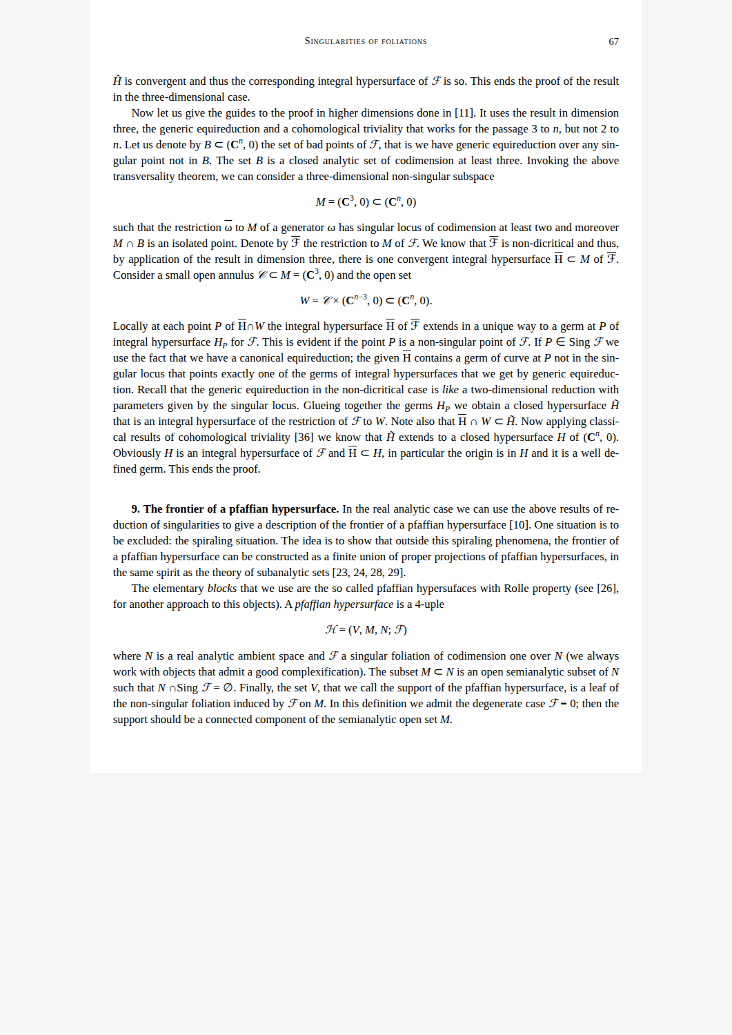Singularities of foliations 67
Ĥ is convergent and thus the corresponding integral hypersurface of ℱ is so. This ends the proof of the result in the three-dimensional case.
Now let us give the guides to the proof in higher dimensions done in [11]. It uses the result in dimension three, the generic equireduction and a cohomological triviality that works for the passage 3 to n, but not 2 to n. Let us denote by B ⊂ (Cn, 0) the set of bad points of ℱ, that is we have generic equireduction over any singular point not in B. The set B is a closed analytic set of codimension at least three. Invoking the above transversality theorem, we can consider a three-dimensional non-singular subspace
M = (C3, 0) ⊂ (Cn, 0)
such that the restriction ω to M of a generator ω has singular locus of codimension at least two and moreover M ∩ B is an isolated point. Denote by ℱ the restriction to M of ℱ. We know that ℱ is non-dicritical and thus, by application of the result in dimension three, there is one convergent integral hypersurface H ⊂ M of ℱ. Consider a small open annulus 𝒞 ⊂ M = (C3, 0) and the open set
W = 𝒞 × (Cn−3, 0) ⊂ (Cn, 0).
Locally at each point P of H∩W the integral hypersurface H of ℱ extends in a unique way to a germ at P of integral hypersurface HP for ℱ. This is evident if the point P is a non-singular point of ℱ. If P ∈ Sing ℱ we use the fact that we have a canonical equireduction; the given H contains a germ of curve at P not in the singular locus that points exactly one of the germs of integral hypersurfaces that we get by generic equireduction. Recall that the generic equireduction in the non-dicritical case is like a two-dimensional reduction with parameters given by the singular locus. Glueing together the germs HP we obtain a closed hypersurface H̃ that is an integral hypersurface of the restriction of ℱ to W. Note also that H ∩ W ⊂ H̃. Now applying classical results of cohomological triviality [36] we know that H̃ extends to a closed hypersurface H of (Cn, 0). Obviously H is an integral hypersurface of ℱ and H ⊂ H, in particular the origin is in H and it is a well defined germ. This ends the proof.
9. The frontier of a pfaffian hypersurface. In the real analytic case we can use the above results of reduction of singularities to give a description of the frontier of a pfaffian hypersurface [10]. One situation is to be excluded: the spiraling situation. The idea is to show that outside this spiraling phenomena, the frontier of a pfaffian hypersurface can be constructed as a finite union of proper projections of pfaffian hypersurfaces, in the same spirit as the theory of subanalytic sets [23, 24, 28, 29].
The elementary blocks that we use are the so called pfaffian hypersufaces with Rolle property (see [26], for another approach to this objects). A pfaffian hypersurface is a 4-uple
ℋ = (V, M, N; ℱ)
where N is a real analytic ambient space and ℱ a singular foliation of codimension one over N (we always work with objects that admit a good complexification). The subset M ⊂ N is an open semianalytic subset of N such that N ∩Sing ℱ = ∅. Finally, the set V, that we call the support of the pfaffian hypersurface, is a leaf of the non-singular foliation induced by ℱ on M. In this definition we admit the degenerate case ℱ ≡ 0; then the support should be a connected component of the semianalytic open set M.